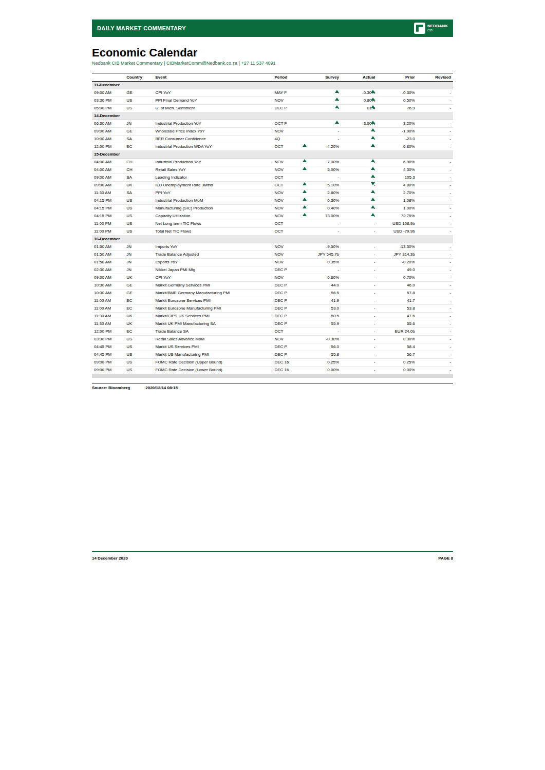DAILY MARKET COMMENTARY
NEDBANKCIB
Economic Calendar
Nedbank CIB Market Commentary | CIBMarketComm@Nedbank.co.za | +27 11 537 4091
| | Country | Event | Period | Survey | Actual | Prior | Revised |
| --- | --- | --- | --- | --- | --- | --- | --- |
| 11-December |
| 09:00 AM | GE | CPI YoY | MAY F | - | -0.30% | -0.30% | - |
| 03:30 PM | US | PPI Final Demand YoY | NOV | - | 0.80% | 0.50% | - |
| 05:00 PM | US | U. of Mich. Sentiment | DEC P | - | 81.4 | 76.9 | - |
| 14-December |
| 06:30 AM | JN | Industrial Production YoY | OCT F | - | -3.00% | -3.20% | - |
| 09:00 AM | GE | Wholesale Price Index YoY | NOV | - | - | -1.90% | - |
| 10:00 AM | SA | BER Consumer Confidence | 4Q | - | - | -23.0 | - |
| 12:00 PM | EC | Industrial Production WDA YoY | OCT | -4.20% | - | -6.80% | - |
| 15-December |
| 04:00 AM | CH | Industrial Production YoY | NOV | 7.00% | - | 6.90% | - |
| 04:00 AM | CH | Retail Sales YoY | NOV | 5.00% | - | 4.30% | - |
| 09:00 AM | SA | Leading Indicator | OCT | - | - | 105.3 | - |
| 09:00 AM | UK | ILO Unemployment Rate 3Mths | OCT | 5.10% | - | 4.80% | - |
| 11:30 AM | SA | PPI YoY | NOV | 2.80% | - | 2.70% | - |
| 04:15 PM | US | Industrial Production MoM | NOV | 0.30% | - | 1.08% | - |
| 04:15 PM | US | Manufacturing (SIC) Production | NOV | 0.40% | - | 1.00% | - |
| 04:15 PM | US | Capacity Utilization | NOV | 73.00% | - | 72.75% | - |
| 11:00 PM | US | Net Long-term TIC Flows | OCT | - | - | USD 108.9b | - |
| 11:00 PM | US | Total Net TIC Flows | OCT | - | - | USD -79.9b | - |
| 16-December |
| 01:50 AM | JN | Imports YoY | NOV | -9.50% | - | -13.30% | - |
| 01:50 AM | JN | Trade Balance Adjusted | NOV | JPY 545.7b | - | JPY 314.3b | - |
| 01:50 AM | JN | Exports YoY | NOV | 0.35% | - | -0.20% | - |
| 02:30 AM | JN | Nikkei Japan PMI Mfg | DEC P | - | - | 49.0 | - |
| 09:00 AM | UK | CPI YoY | NOV | 0.60% | - | 0.70% | - |
| 10:30 AM | GE | Markit Germany Services PMI | DEC P | 44.0 | - | 46.0 | - |
| 10:30 AM | GE | Markit/BME Germany Manufacturing PMI | DEC P | 56.5 | - | 57.8 | - |
| 11:00 AM | EC | Markit Eurozone Services PMI | DEC P | 41.9 | - | 41.7 | - |
| 11:00 AM | EC | Markit Eurozone Manufacturing PMI | DEC P | 53.0 | - | 53.8 | - |
| 11:30 AM | UK | Markit/CIPS UK Services PMI | DEC P | 50.5 | - | 47.6 | - |
| 11:30 AM | UK | Markit UK PMI Manufacturing SA | DEC P | 55.9 | - | 55.6 | - |
| 12:00 PM | EC | Trade Balance SA | OCT | - | - | EUR 24.0b | - |
| 03:30 PM | US | Retail Sales Advance MoM | NOV | -0.30% | - | 0.30% | - |
| 04:45 PM | US | Markit US Services PMI | DEC P | 56.0 | - | 58.4 | - |
| 04:45 PM | US | Markit US Manufacturing PMI | DEC P | 55.8 | - | 56.7 | - |
| 09:00 PM | US | FOMC Rate Decision (Upper Bound) | DEC 16 | 0.25% | - | 0.25% | - |
| 09:00 PM | US | FOMC Rate Decision (Lower Bound) | DEC 16 | 0.00% | - | 0.00% | - |
Source: Bloomberg 2020/12/14 08:15
14 December 2020 PAGE 8